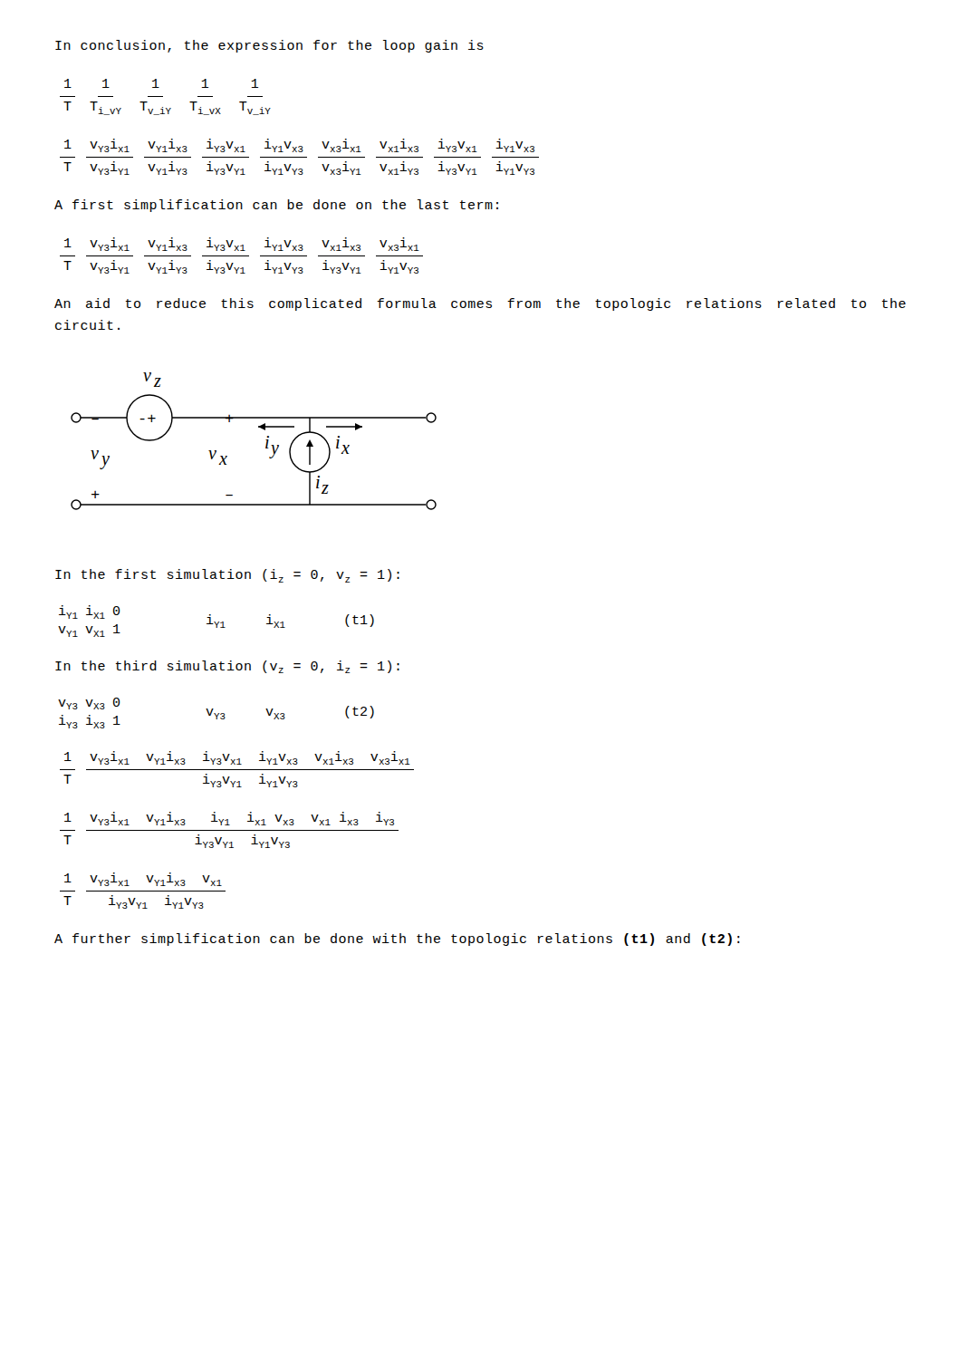In conclusion, the expression for the loop gain is
1 T 1 Ti_vY 1 Tv_iY 1 Ti_vX 1 Tv_iY
1 T vY3ix1 vY3iY1 vY1ix3 vY1iY3 iY3vx1 iY3vY1 iY1vx3 iY1vY3 vx3ix1 vx3iY1 vx1ix3 vx1iY3 iY3vx1 iY3vY1 iY1vx3 iY1vY3
A first simplification can be done on the last term:
1 T vY3ix1 vY3iY1 vY1ix3 vY1iY3 iY3vx1 iY3vY1 iY1vx3 iY1vY3 vx1ix3 iY3vY1 vx3ix1 iY1vY3
An aid to reduce this complicated formula comes from the topologic relations related to the circuit.
v z -+ – + v y v x i y i x i z + –
In the first simulation (iz = 0, vz = 1):
iY1 vY1 iX1 vX1 01 iY1 iX1 (t1)
In the third simulation (vz = 0, iz = 1):
vY3 iY3 vX3 iX3 01 vY3 vX3 (t2)
1 T vY3ix1 vY1ix3 iY3vx1 iY1vx3 vx1ix3 vx3ix1 iY3vY1 iY1vY3
1 T vY3ix1 vY1ix3 iY1 ix1 vx3 vx1 ix3 iY3 iY3vY1 iY1vY3
1 T vY3ix1 vY1ix3 vx1 iY3vY1 iY1vY3
A further simplification can be done with the topologic relations (t1) and (t2):